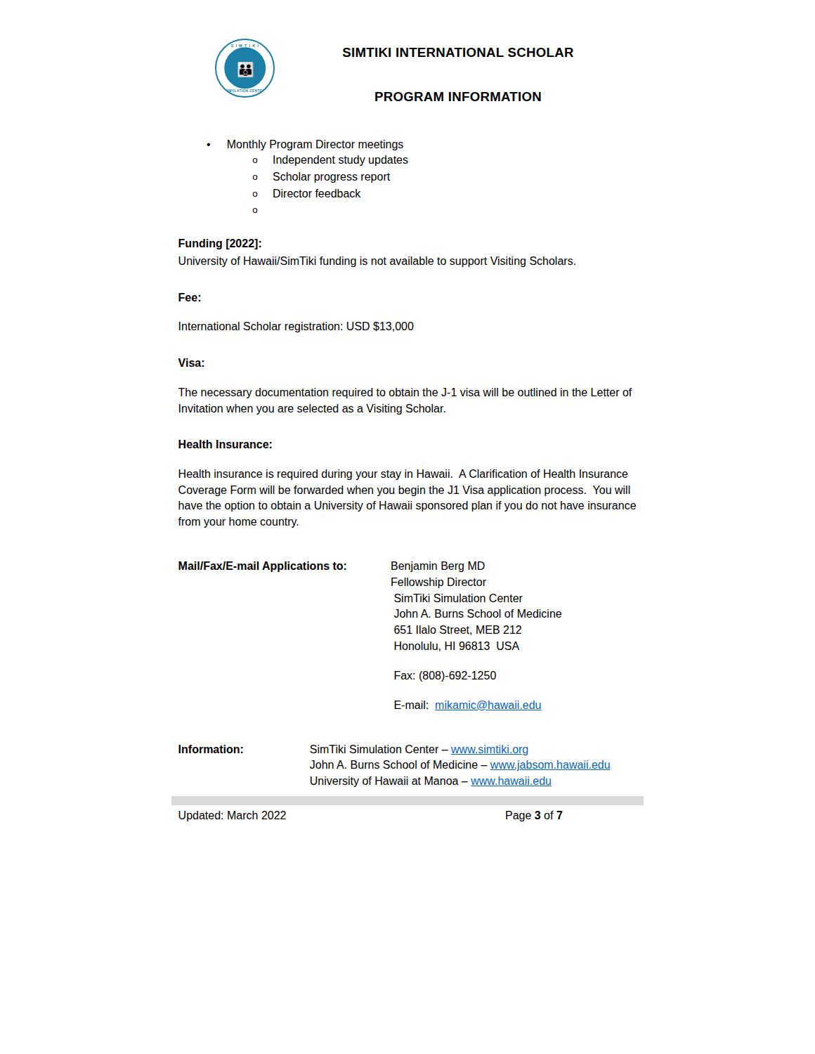S I M T I K I
👪
SIMULATION CENTER
SIMTIKI INTERNATIONAL SCHOLAR
PROGRAM INFORMATION
Monthly Program Director meetings
Independent study updates
Scholar progress report
Director feedback
Funding [2022]:
University of Hawaii/SimTiki funding is not available to support Visiting Scholars.
Fee:
International Scholar registration: USD $13,000
Visa:
The necessary documentation required to obtain the J-1 visa will be outlined in the Letter of Invitation when you are selected as a Visiting Scholar.
Health Insurance:
Health insurance is required during your stay in Hawaii. A Clarification of Health Insurance Coverage Form will be forwarded when you begin the J1 Visa application process. You will have the option to obtain a University of Hawaii sponsored plan if you do not have insurance from your home country.
Mail/Fax/E-mail Applications to:
Benjamin Berg MD
Fellowship Director
SimTiki Simulation Center
John A. Burns School of Medicine
651 Ilalo Street, MEB 212
Honolulu, HI 96813 USA
Fax: (808)-692-1250
E-mail: mikamic@hawaii.edu
Information:
SimTiki Simulation Center – www.simtiki.org
John A. Burns School of Medicine – www.jabsom.hawaii.edu
University of Hawaii at Manoa – www.hawaii.edu
Updated: March 2022
Page 3 of 7